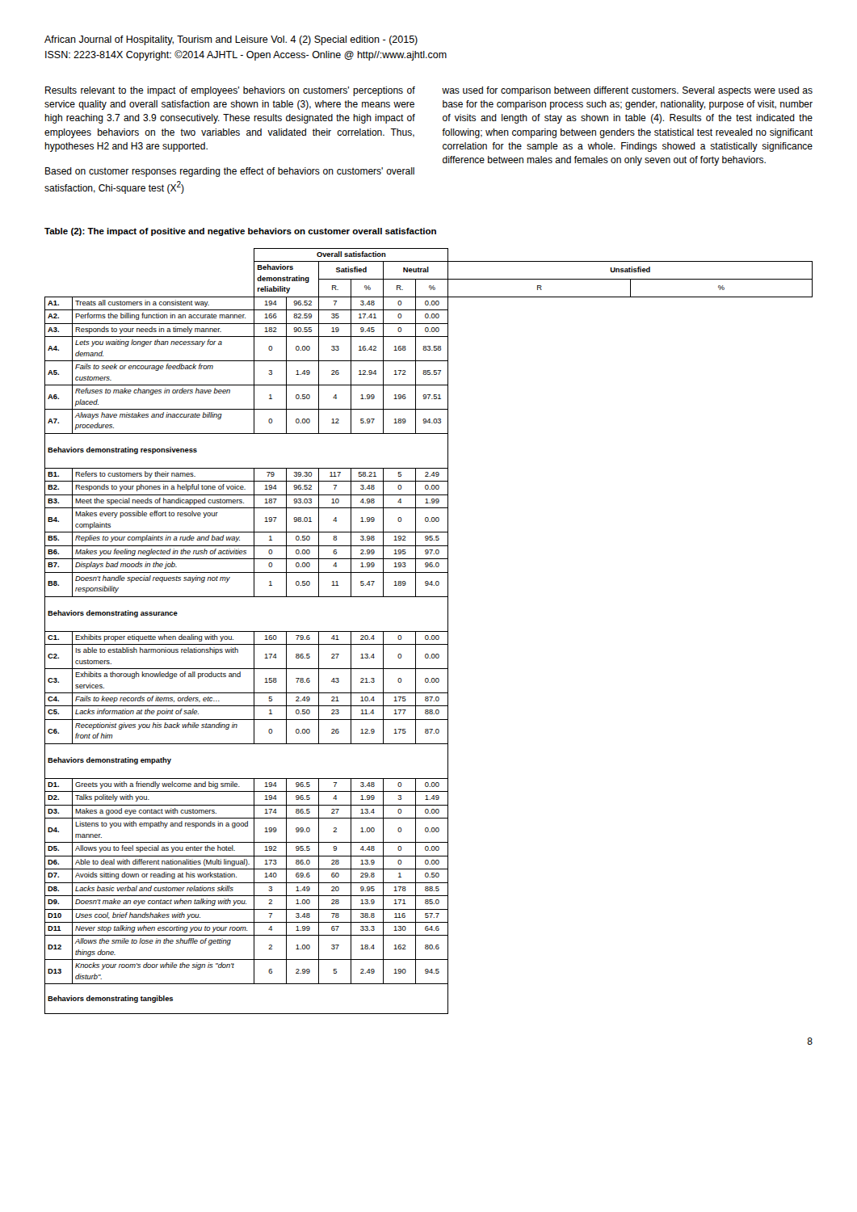African Journal of Hospitality, Tourism and Leisure Vol. 4 (2) Special edition - (2015)
ISSN: 2223-814X Copyright: ©2014 AJHTL - Open Access- Online @ http//:www.ajhtl.com
Results relevant to the impact of employees' behaviors on customers' perceptions of service quality and overall satisfaction are shown in table (3), where the means were high reaching 3.7 and 3.9 consecutively. These results designated the high impact of employees behaviors on the two variables and validated their correlation. Thus, hypotheses H2 and H3 are supported.
Based on customer responses regarding the effect of behaviors on customers' overall satisfaction, Chi-square test (X2)
was used for comparison between different customers. Several aspects were used as base for the comparison process such as; gender, nationality, purpose of visit, number of visits and length of stay as shown in table (4). Results of the test indicated the following; when comparing between genders the statistical test revealed no significant correlation for the sample as a whole. Findings showed a statistically significance difference between males and females on only seven out of forty behaviors.
Table (2): The impact of positive and negative behaviors on customer overall satisfaction
| | Overall satisfaction |
| Behaviors demonstrating reliability | Satisfied | Neutral | Unsatisfied |
| R. | % | R. | % | R | % |
| A1. | Treats all customers in a consistent way. | 194 | 96.52 | 7 | 3.48 | 0 | 0.00 |
| A2. | Performs the billing function in an accurate manner. | 166 | 82.59 | 35 | 17.41 | 0 | 0.00 |
| A3. | Responds to your needs in a timely manner. | 182 | 90.55 | 19 | 9.45 | 0 | 0.00 |
| A4. | Lets you waiting longer than necessary for a demand. | 0 | 0.00 | 33 | 16.42 | 168 | 83.58 |
| A5. | Fails to seek or encourage feedback from customers. | 3 | 1.49 | 26 | 12.94 | 172 | 85.57 |
| A6. | Refuses to make changes in orders have been placed. | 1 | 0.50 | 4 | 1.99 | 196 | 97.51 |
| A7. | Always have mistakes and inaccurate billing procedures. | 0 | 0.00 | 12 | 5.97 | 189 | 94.03 |
| Behaviors demonstrating responsiveness |
| B1. | Refers to customers by their names. | 79 | 39.30 | 117 | 58.21 | 5 | 2.49 |
| B2. | Responds to your phones in a helpful tone of voice. | 194 | 96.52 | 7 | 3.48 | 0 | 0.00 |
| B3. | Meet the special needs of handicapped customers. | 187 | 93.03 | 10 | 4.98 | 4 | 1.99 |
| B4. | Makes every possible effort to resolve your complaints | 197 | 98.01 | 4 | 1.99 | 0 | 0.00 |
| B5. | Replies to your complaints in a rude and bad way. | 1 | 0.50 | 8 | 3.98 | 192 | 95.5 |
| B6. | Makes you feeling neglected in the rush of activities | 0 | 0.00 | 6 | 2.99 | 195 | 97.0 |
| B7. | Displays bad moods in the job. | 0 | 0.00 | 4 | 1.99 | 193 | 96.0 |
| B8. | Doesn't handle special requests saying not my responsibility | 1 | 0.50 | 11 | 5.47 | 189 | 94.0 |
| Behaviors demonstrating assurance |
| C1. | Exhibits proper etiquette when dealing with you. | 160 | 79.6 | 41 | 20.4 | 0 | 0.00 |
| C2. | Is able to establish harmonious relationships with customers. | 174 | 86.5 | 27 | 13.4 | 0 | 0.00 |
| C3. | Exhibits a thorough knowledge of all products and services. | 158 | 78.6 | 43 | 21.3 | 0 | 0.00 |
| C4. | Fails to keep records of items, orders, etc… | 5 | 2.49 | 21 | 10.4 | 175 | 87.0 |
| C5. | Lacks information at the point of sale. | 1 | 0.50 | 23 | 11.4 | 177 | 88.0 |
| C6. | Receptionist gives you his back while standing in front of him | 0 | 0.00 | 26 | 12.9 | 175 | 87.0 |
| Behaviors demonstrating empathy |
| D1. | Greets you with a friendly welcome and big smile. | 194 | 96.5 | 7 | 3.48 | 0 | 0.00 |
| D2. | Talks politely with you. | 194 | 96.5 | 4 | 1.99 | 3 | 1.49 |
| D3. | Makes a good eye contact with customers. | 174 | 86.5 | 27 | 13.4 | 0 | 0.00 |
| D4. | Listens to you with empathy and responds in a good manner. | 199 | 99.0 | 2 | 1.00 | 0 | 0.00 |
| D5. | Allows you to feel special as you enter the hotel. | 192 | 95.5 | 9 | 4.48 | 0 | 0.00 |
| D6. | Able to deal with different nationalities (Multi lingual). | 173 | 86.0 | 28 | 13.9 | 0 | 0.00 |
| D7. | Avoids sitting down or reading at his workstation. | 140 | 69.6 | 60 | 29.8 | 1 | 0.50 |
| D8. | Lacks basic verbal and customer relations skills | 3 | 1.49 | 20 | 9.95 | 178 | 88.5 |
| D9. | Doesn't make an eye contact when talking with you. | 2 | 1.00 | 28 | 13.9 | 171 | 85.0 |
| D10 | Uses cool, brief handshakes with you. | 7 | 3.48 | 78 | 38.8 | 116 | 57.7 |
| D11 | Never stop talking when escorting you to your room. | 4 | 1.99 | 67 | 33.3 | 130 | 64.6 |
| D12 | Allows the smile to lose in the shuffle of getting things done. | 2 | 1.00 | 37 | 18.4 | 162 | 80.6 |
| D13 | Knocks your room's door while the sign is "don't disturb". | 6 | 2.99 | 5 | 2.49 | 190 | 94.5 |
| Behaviors demonstrating tangibles |
8